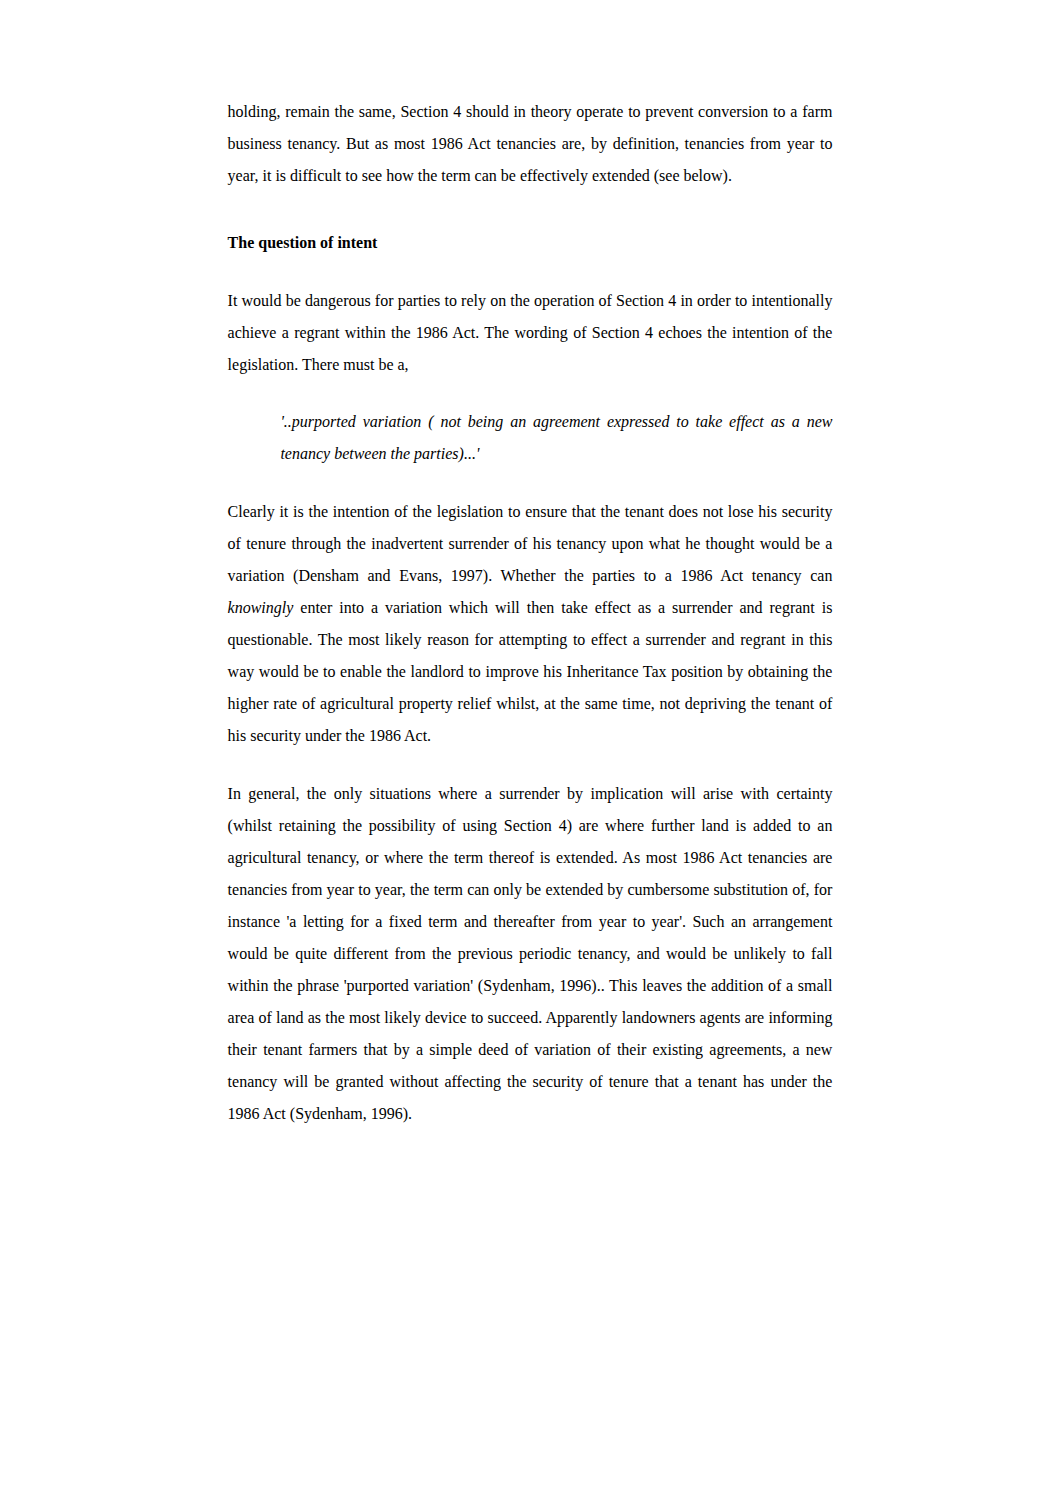holding, remain the same, Section 4 should in theory operate to prevent conversion to a farm business tenancy. But as most 1986 Act tenancies are, by definition, tenancies from year to year, it is difficult to see how the term can be effectively extended (see below).
The question of intent
It would be dangerous for parties to rely on the operation of Section 4 in order to intentionally achieve a regrant within the 1986 Act. The wording of Section 4 echoes the intention of the legislation. There must be a,
'..purported variation ( not being an agreement expressed to take effect as a new tenancy between the parties)...'
Clearly it is the intention of the legislation to ensure that the tenant does not lose his security of tenure through the inadvertent surrender of his tenancy upon what he thought would be a variation (Densham and Evans, 1997). Whether the parties to a 1986 Act tenancy can knowingly enter into a variation which will then take effect as a surrender and regrant is questionable. The most likely reason for attempting to effect a surrender and regrant in this way would be to enable the landlord to improve his Inheritance Tax position by obtaining the higher rate of agricultural property relief whilst, at the same time, not depriving the tenant of his security under the 1986 Act.
In general, the only situations where a surrender by implication will arise with certainty (whilst retaining the possibility of using Section 4) are where further land is added to an agricultural tenancy, or where the term thereof is extended. As most 1986 Act tenancies are tenancies from year to year, the term can only be extended by cumbersome substitution of, for instance 'a letting for a fixed term and thereafter from year to year'. Such an arrangement would be quite different from the previous periodic tenancy, and would be unlikely to fall within the phrase 'purported variation' (Sydenham, 1996).. This leaves the addition of a small area of land as the most likely device to succeed. Apparently landowners agents are informing their tenant farmers that by a simple deed of variation of their existing agreements, a new tenancy will be granted without affecting the security of tenure that a tenant has under the 1986 Act (Sydenham, 1996).